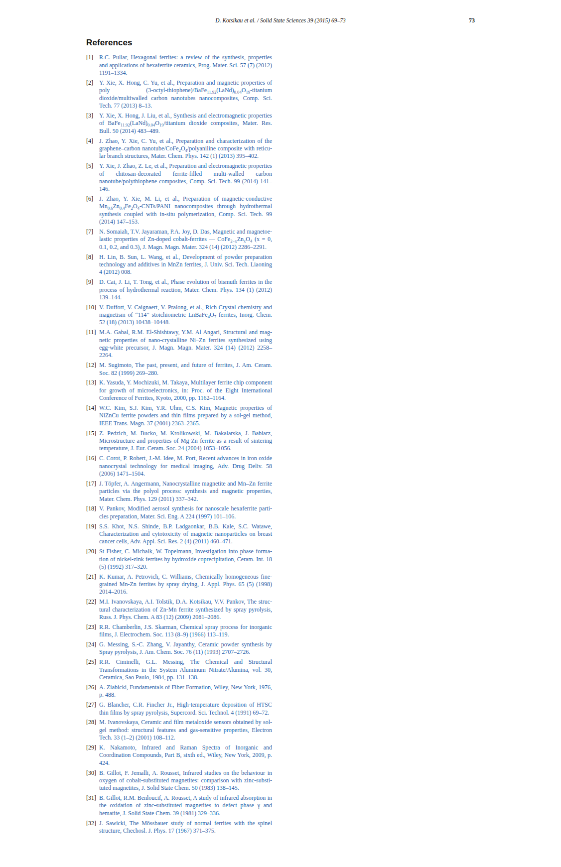D. Kotsikau et al. / Solid State Sciences 39 (2015) 69–73 73
References
[1] R.C. Pullar, Hexagonal ferrites: a review of the synthesis, properties and applications of hexaferrite ceramics, Prog. Mater. Sci. 57 (7) (2012) 1191–1334.
[2] Y. Xie, X. Hong, C. Yu, et al., Preparation and magnetic properties of poly (3-octyl-thiophene)/BaFe11.92(LaNd)0.04O19-titanium dioxide/multiwalled carbon nanotubes nanocomposites, Comp. Sci. Tech. 77 (2013) 8–13.
[3] Y. Xie, X. Hong, J. Liu, et al., Synthesis and electromagnetic properties of BaFe11.92(LaNd)0.04O19/titanium dioxide composites, Mater. Res. Bull. 50 (2014) 483–489.
[4] J. Zhao, Y. Xie, C. Yu, et al., Preparation and characterization of the graphene–carbon nanotube/CoFe2O4/polyaniline composite with reticular branch structures, Mater. Chem. Phys. 142 (1) (2013) 395–402.
[5] Y. Xie, J. Zhao, Z. Le, et al., Preparation and electromagnetic properties of chitosan-decorated ferrite-filled multi-walled carbon nanotube/polythiophene composites, Comp. Sci. Tech. 99 (2014) 141–146.
[6] J. Zhao, Y. Xie, M. Li, et al., Preparation of magnetic-conductive Mn0.6Zn0.4Fe2O4-CNTs/PANI nanocomposites through hydrothermal synthesis coupled with in-situ polymerization, Comp. Sci. Tech. 99 (2014) 147–153.
[7] N. Somaiah, T.V. Jayaraman, P.A. Joy, D. Das, Magnetic and magnetoelastic properties of Zn-doped cobalt-ferrites — CoFe2−xZnxO4 (x = 0, 0.1, 0.2, and 0.3), J. Magn. Magn. Mater. 324 (14) (2012) 2286–2291.
[8] H. Lin, B. Sun, L. Wang, et al., Development of powder preparation technology and additives in MnZn ferrites, J. Univ. Sci. Tech. Liaoning 4 (2012) 008.
[9] D. Cai, J. Li, T. Tong, et al., Phase evolution of bismuth ferrites in the process of hydrothermal reaction, Mater. Chem. Phys. 134 (1) (2012) 139–144.
[10] V. Duffort, V. Caignaert, V. Pralong, et al., Rich Crystal chemistry and magnetism of “114” stoichiometric LnBaFe4O7 ferrites, Inorg. Chem. 52 (18) (2013) 10438–10448.
[11] M.A. Gabal, R.M. El-Shishtawy, Y.M. Al Angari, Structural and magnetic properties of nano-crystalline Ni–Zn ferrites synthesized using egg-white precursor, J. Magn. Magn. Mater. 324 (14) (2012) 2258–2264.
[12] M. Sugimoto, The past, present, and future of ferrites, J. Am. Ceram. Soc. 82 (1999) 269–280.
[13] K. Yasuda, Y. Mochizuki, M. Takaya, Multilayer ferrite chip component for growth of microelectronics, in: Proc. of the Eight International Conference of Ferrites, Kyoto, 2000, pp. 1162–1164.
[14] W.C. Kim, S.J. Kim, Y.R. Uhm, C.S. Kim, Magnetic properties of NiZnCu ferrite powders and thin films prepared by a sol-gel method, IEEE Trans. Magn. 37 (2001) 2363–2365.
[15] Z. Pedzich, M. Bucko, M. Krolikowski, M. Bakalarska, J. Babiarz, Microstructure and properties of Mg-Zn ferrite as a result of sintering temperature, J. Eur. Ceram. Soc. 24 (2004) 1053–1056.
[16] C. Corot, P. Robert, J.-M. Idee, M. Port, Recent advances in iron oxide nanocrystal technology for medical imaging, Adv. Drug Deliv. 58 (2006) 1471–1504.
[17] J. Töpfer, A. Angermann, Nanocrystalline magnetite and Mn–Zn ferrite particles via the polyol process: synthesis and magnetic properties, Mater. Chem. Phys. 129 (2011) 337–342.
[18] V. Pankov, Modified aerosol synthesis for nanoscale hexaferrite particles preparation, Mater. Sci. Eng. A 224 (1997) 101–106.
[19] S.S. Khot, N.S. Shinde, B.P. Ladgaonkar, B.B. Kale, S.C. Watawe, Characterization and cytotoxicity of magnetic nanoparticles on breast cancer cells, Adv. Appl. Sci. Res. 2 (4) (2011) 460–471.
[20] St Fisher, C. Michalk, W. Topelmann, Investigation into phase formation of nickel-zink ferrites by hydroxide coprecipitation, Ceram. Int. 18 (5) (1992) 317–320.
[21] K. Kumar, A. Petrovich, C. Williams, Chemically homogeneous fine-grained Mn-Zn ferrites by spray drying, J. Appl. Phys. 65 (5) (1998) 2014–2016.
[22] M.I. Ivanovskaya, A.I. Tolstik, D.A. Kotsikau, V.V. Pankov, The structural characterization of Zn-Mn ferrite synthesized by spray pyrolysis, Russ. J. Phys. Chem. A 83 (12) (2009) 2081–2086.
[23] R.R. Chamberlin, J.S. Skarman, Chemical spray process for inorganic films, J. Electrochem. Soc. 113 (8–9) (1966) 113–119.
[24] G. Messing, S.-C. Zhang, V. Jayanthy, Ceramic powder synthesis by Spray pyrolysis, J. Am. Chem. Soc. 76 (11) (1993) 2707–2726.
[25] R.R. Ciminelli, G.L. Messing, The Chemical and Structural Transformations in the System Aluminum Nitrate/Alumina, vol. 30, Ceramica, Sao Paulo, 1984, pp. 131–138.
[26] A. Ziabicki, Fundamentals of Fiber Formation, Wiley, New York, 1976, p. 488.
[27] G. Blancher, C.R. Fincher Jr., High-temperature deposition of HTSC thin films by spray pyrolysis, Supercord. Sci. Technol. 4 (1991) 69–72.
[28] M. Ivanovskaya, Ceramic and film metaloxide sensors obtained by sol-gel method: structural features and gas-sensitive properties, Electron Tech. 33 (1–2) (2001) 108–112.
[29] K. Nakamoto, Infrared and Raman Spectra of Inorganic and Coordination Compounds, Part B, sixth ed., Wiley, New York, 2009, p. 424.
[30] B. Gillot, F. Jemalli, A. Rousset, Infrared studies on the behaviour in oxygen of cobalt-substituted magnetites: comparison with zinc-substituted magnetites, J. Solid State Chem. 50 (1983) 138–145.
[31] B. Gillot, R.M. Benloucif, A. Rousset, A study of infrared absorption in the oxidation of zinc-substituted magnetites to defect phase γ and hematite, J. Solid State Chem. 39 (1981) 329–336.
[32] J. Sawicki, The Mössbauer study of normal ferrites with the spinel structure, Chechosl. J. Phys. 17 (1967) 371–375.